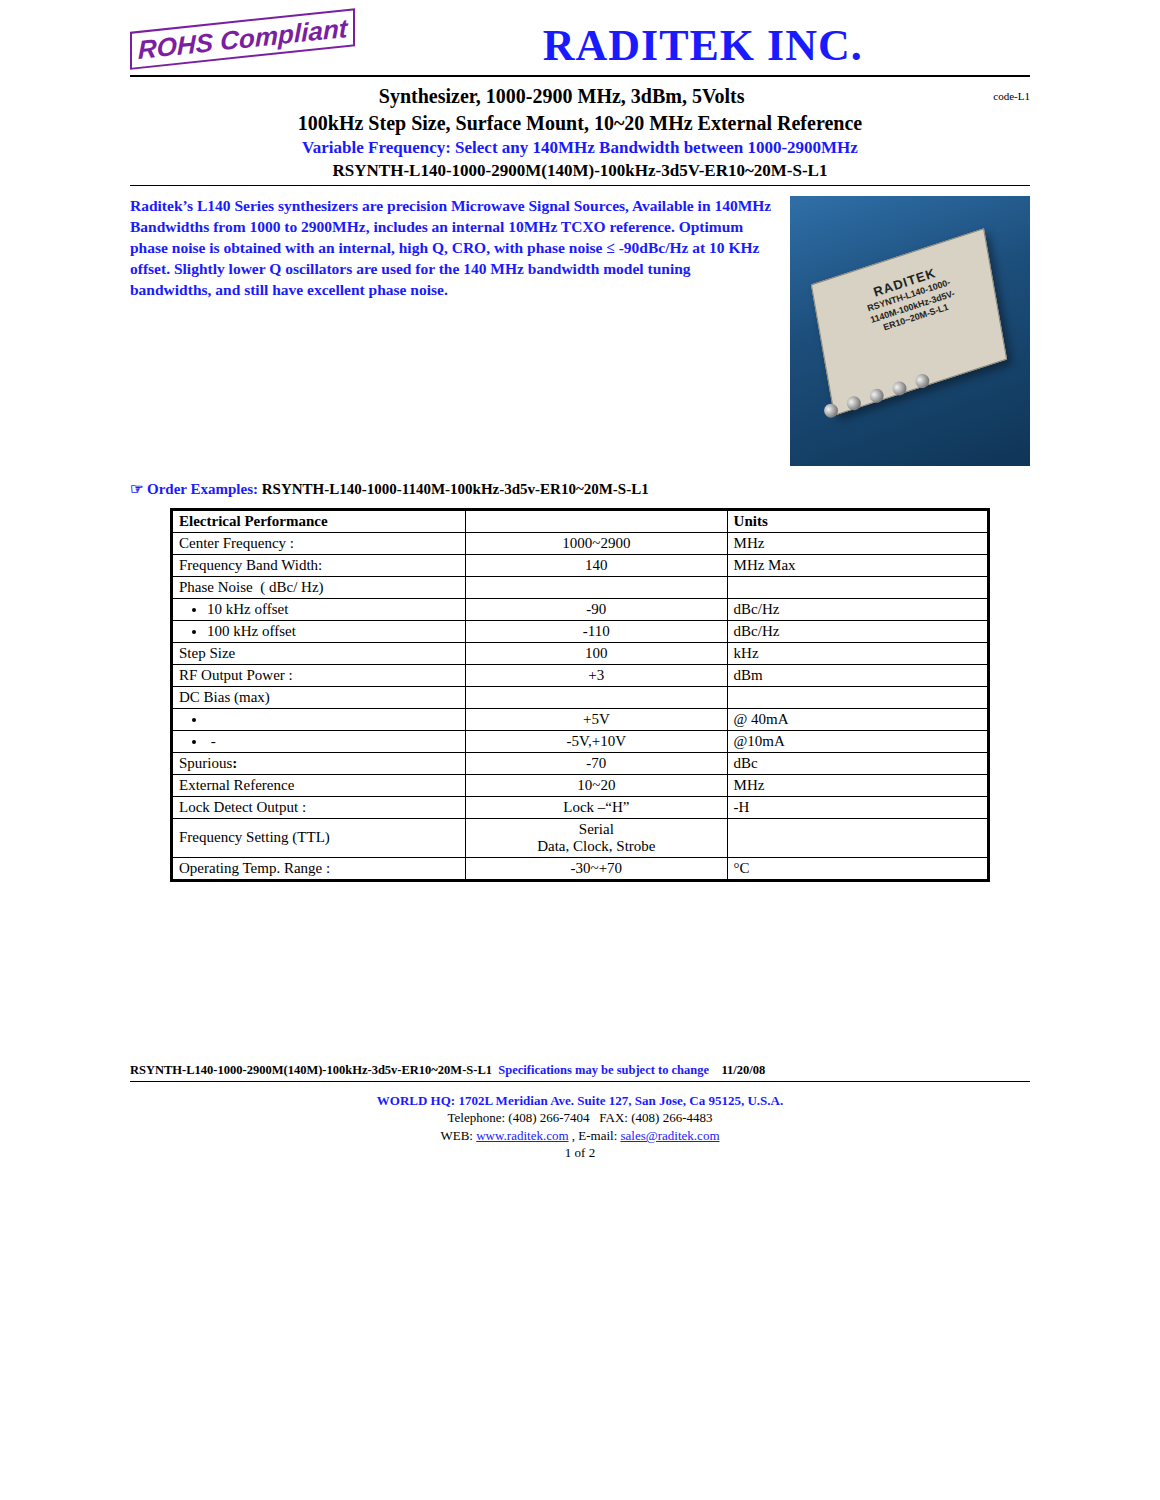ROHS Compliant
RADITEK INC.
code-L1 Synthesizer, 1000-2900 MHz, 3dBm, 5Volts
100kHz Step Size, Surface Mount, 10~20 MHz External Reference
Variable Frequency: Select any 140MHz Bandwidth between 1000-2900MHz
RSYNTH-L140-1000-2900M(140M)-100kHz-3d5V-ER10~20M-S-L1
Raditek’s L140 Series synthesizers are precision Microwave Signal Sources, Available in 140MHz Bandwidths from 1000 to 2900MHz, includes an internal 10MHz TCXO reference. Optimum phase noise is obtained with an internal, high Q, CRO, with phase noise ≤ -90dBc/Hz at 10 KHz offset. Slightly lower Q oscillators are used for the 140 MHz bandwidth model tuning bandwidths, and still have excellent phase noise.
RADITEK
RSYNTH-L140-1000-
1140M-100kHz-3d5V-
ER10~20M-S-L1
☞Order Examples: RSYNTH-L140-1000-1140M-100kHz-3d5v-ER10~20M-S-L1
| Electrical Performance | | Units |
| --- | --- | --- |
| Center Frequency : | 1000~2900 | MHz |
| Frequency Band Width: | 140 | MHz Max |
| Phase Noise ( dBc/ Hz) | | |
| 10 kHz offset | -90 | dBc/Hz |
| 100 kHz offset | -110 | dBc/Hz |
| Step Size | 100 | kHz |
| RF Output Power : | +3 | dBm |
| DC Bias (max) | | |
| | +5V | @ 40mA |
| - | -5V,+10V | @10mA |
| Spurious : | -70 | dBc |
| External Reference | 10~20 | MHz |
| Lock Detect Output : | Lock –“H” | -H |
| Frequency Setting (TTL) | Serial Data, Clock, Strobe | |
| Operating Temp. Range : | -30~+70 | °C |
RSYNTH-L140-1000-2900M(140M)-100kHz-3d5v-ER10~20M-S-L1 Specifications may be subject to change 11/20/08
WORLD HQ: 1702L Meridian Ave. Suite 127, San Jose, Ca 95125, U.S.A.
Telephone: (408) 266-7404 FAX: (408) 266-4483
WEB: www.raditek.com , E-mail: sales@raditek.com
1 of 2